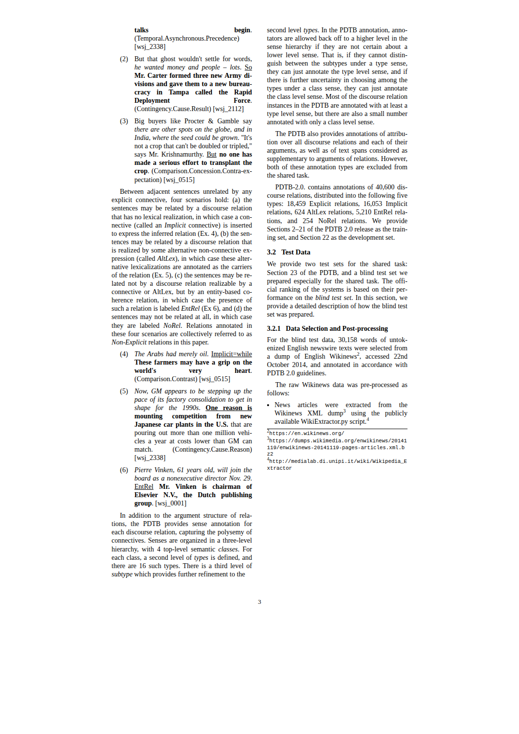talks begin. (Temporal.Asynchronous.Precedence) [wsj_2338]
(2)
But that ghost wouldn't settle for words, he wanted money and people – lots. So Mr. Carter formed three new Army divisions and gave them to a new bureaucracy in Tampa called the Rapid Deployment Force. (Contingency.Cause.Result) [wsj_2112]
(3)
Big buyers like Procter & Gamble say there are other spots on the globe, and in India, where the seed could be grown. "It's not a crop that can't be doubled or tripled," says Mr. Krishnamurthy. But no one has made a serious effort to transplant the crop. (Comparison.Concession.Contra-expectation) [wsj_0515]
Between adjacent sentences unrelated by any explicit connective, four scenarios hold: (a) the sentences may be related by a discourse relation that has no lexical realization, in which case a connective (called an Implicit connective) is inserted to express the inferred relation (Ex. 4), (b) the sentences may be related by a discourse relation that is realized by some alternative non-connective expression (called AltLex), in which case these alternative lexicalizations are annotated as the carriers of the relation (Ex. 5), (c) the sentences may be related not by a discourse relation realizable by a connective or AltLex, but by an entity-based coherence relation, in which case the presence of such a relation is labeled EntRel (Ex 6), and (d) the sentences may not be related at all, in which case they are labeled NoRel. Relations annotated in these four scenarios are collectively referred to as Non-Explicit relations in this paper.
(4)
The Arabs had merely oil. Implicit=while These farmers may have a grip on the world's very heart. (Comparison.Contrast) [wsj_0515]
(5)
Now, GM appears to be stepping up the pace of its factory consolidation to get in shape for the 1990s. One reason is mounting competition from new Japanese car plants in the U.S. that are pouring out more than one million vehicles a year at costs lower than GM can match. (Contingency.Cause.Reason) [wsj_2338]
(6)
Pierre Vinken, 61 years old, will join the board as a nonexecutive director Nov. 29. EntRel Mr. Vinken is chairman of Elsevier N.V., the Dutch publishing group. [wsj_0001]
In addition to the argument structure of relations, the PDTB provides sense annotation for each discourse relation, capturing the polysemy of connectives. Senses are organized in a three-level hierarchy, with 4 top-level semantic classes. For each class, a second level of types is defined, and there are 16 such types. There is a third level of subtype which provides further refinement to the
second level types. In the PDTB annotation, annotators are allowed back off to a higher level in the sense hierarchy if they are not certain about a lower level sense. That is, if they cannot distinguish between the subtypes under a type sense, they can just annotate the type level sense, and if there is further uncertainty in choosing among the types under a class sense, they can just annotate the class level sense. Most of the discourse relation instances in the PDTB are annotated with at least a type level sense, but there are also a small number annotated with only a class level sense.
The PDTB also provides annotations of attribution over all discourse relations and each of their arguments, as well as of text spans considered as supplementary to arguments of relations. However, both of these annotation types are excluded from the shared task.
PDTB-2.0. contains annotations of 40,600 discourse relations, distributed into the following five types: 18,459 Explicit relations, 16,053 Implicit relations, 624 AltLex relations, 5,210 EntRel relations, and 254 NoRel relations. We provide Sections 2–21 of the PDTB 2.0 release as the training set, and Section 22 as the development set.
3.2 Test Data
We provide two test sets for the shared task: Section 23 of the PDTB, and a blind test set we prepared especially for the shared task. The official ranking of the systems is based on their performance on the blind test set. In this section, we provide a detailed description of how the blind test set was prepared.
3.2.1 Data Selection and Post-processing
For the blind test data, 30,158 words of untokenized English newswire texts were selected from a dump of English Wikinews2, accessed 22nd October 2014, and annotated in accordance with PDTB 2.0 guidelines.
The raw Wikinews data was pre-processed as follows:
News articles were extracted from the Wikinews XML dump3 using the publicly available WikiExtractor.py script.4
2https://en.wikinews.org/
3https://dumps.wikimedia.org/enwikinews/20141119/enwikinews-20141119-pages-articles.xml.bz2
4http://medialab.di.unipi.it/wiki/Wikipedia_Extractor
3